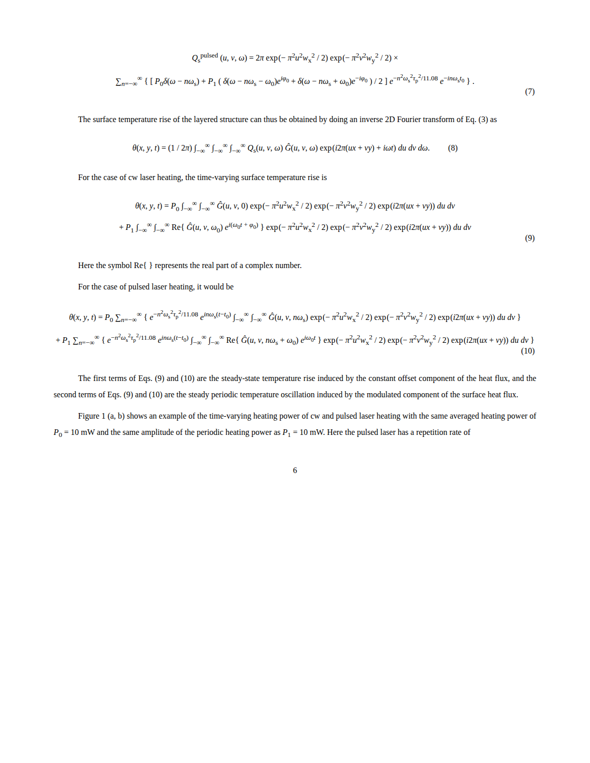Qspulsed (u, v, ω) = 2π exp (− π2u2wx2 / 2) exp (− π2v2wy2 / 2) ×
∑n=−∞∞ { [ P0δ(ω − nωs) + P1 ( δ(ω − nωs − ω0)eiφ0 + δ(ω − nωs + ω0)e−iφ0 ) / 2 ] e−n2ωs2τp2/11.08 e−in ωs t0 } .
(7)
The surface temperature rise of the layered structure can thus be obtained by doing an inverse 2D Fourier transform of Eq. (3) as
θ(x, y, t) = (1 / 2π) ∫−∞∞ ∫−∞∞ ∫−∞∞ Qs(u, v, ω) Ĝ(u, v, ω) exp (i2π(ux + vy) + iωt) du dv dω. (8)
For the case of cw laser heating, the time-varying surface temperature rise is
θ(x, y, t) = P0 ∫−∞∞ ∫−∞∞ Ĝ(u, v, 0) exp (− π2u2wx2 / 2) exp (− π2v2wy2 / 2) exp (i2π(ux + vy)) du dv
+ P1 ∫−∞∞ ∫−∞∞ Re{ Ĝ(u, v, ω0) ei(ω0t + φ0) } exp (− π2u2wx2 / 2) exp (− π2v2wy2 / 2) exp (i2π(ux + vy)) du dv
(9)
Here the symbol Re{ } represents the real part of a complex number.
For the case of pulsed laser heating, it would be
θ(x, y, t) = P0 ∑n=−∞∞ { e−n2ωs2τp2/11.08 ein ωs(t−t0) ∫−∞∞ ∫−∞∞ Ĝ(u, v, nωs) exp (− π2u2wx2 / 2) exp (− π2v2wy2 / 2) exp (i2π(ux + vy)) du dv }
+ P1 ∑n=−∞∞ { e−n2ωs2τp2/11.08 ein ωs(t−t0) ∫−∞∞ ∫−∞∞ Re{ Ĝ(u, v, nωs + ω0) eiω0t } exp (− π2u2wx2 / 2) exp (− π2v2wy2 / 2) exp (i2π(ux + vy)) du dv }
(10)
The first terms of Eqs. (9) and (10) are the steady-state temperature rise induced by the constant offset component of the heat flux, and the second terms of Eqs. (9) and (10) are the steady periodic temperature oscillation induced by the modulated component of the surface heat flux.
Figure 1 (a, b) shows an example of the time-varying heating power of cw and pulsed laser heating with the same averaged heating power of P0 = 10 mW and the same amplitude of the periodic heating power as P1 = 10 mW. Here the pulsed laser has a repetition rate of
6